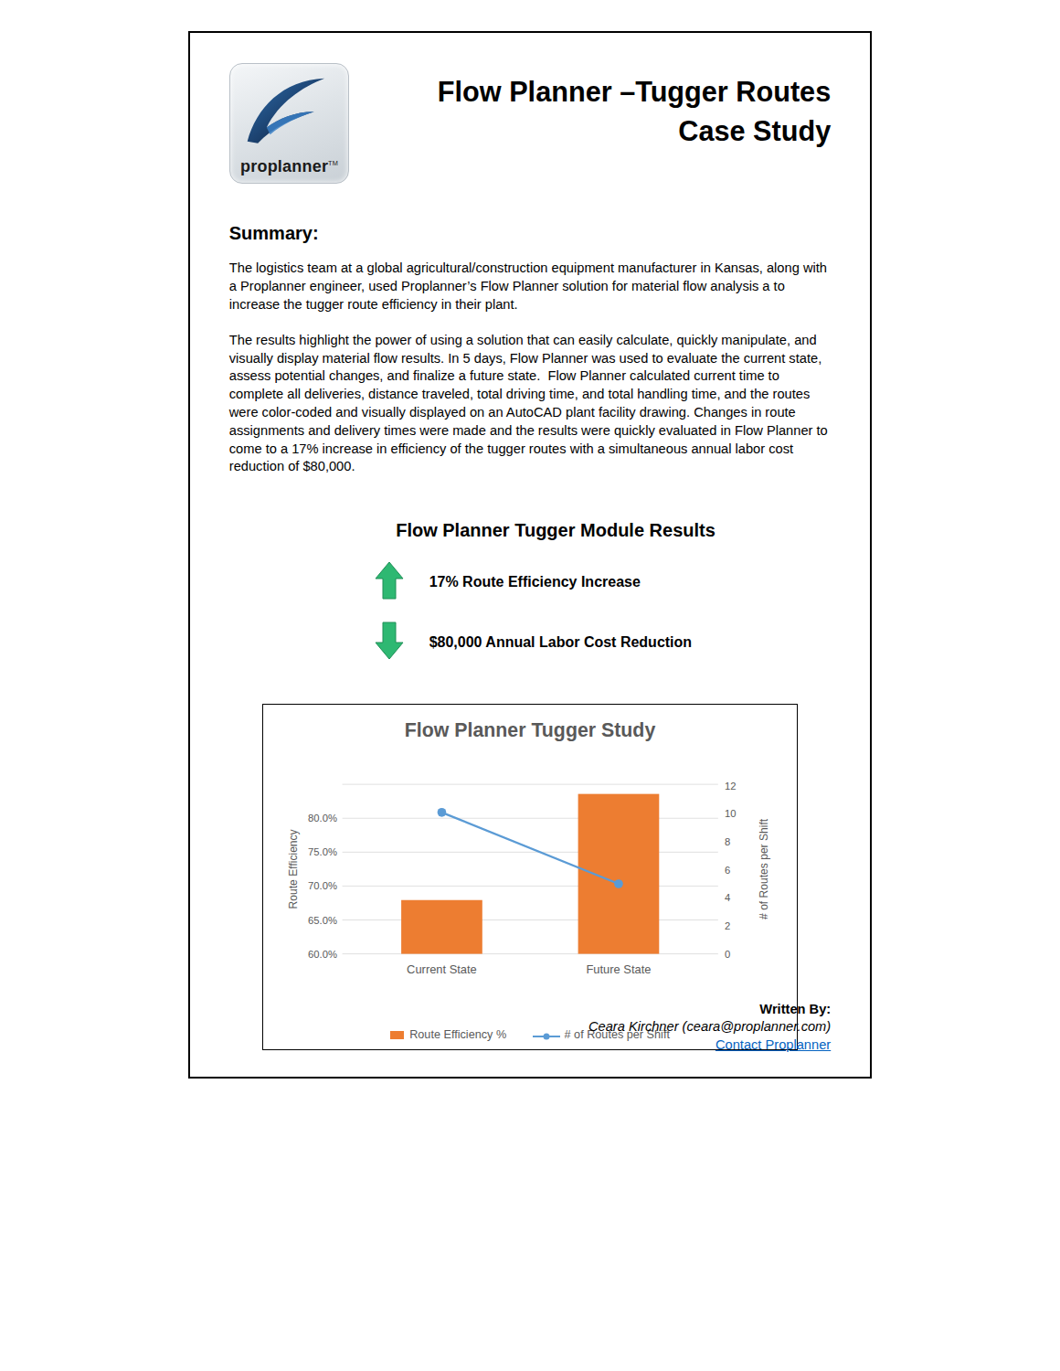proplannerTM
Flow Planner –Tugger Routes
Case Study
Summary:
The logistics team at a global agricultural/construction equipment manufacturer in Kansas, along with a Proplanner engineer, used Proplanner’s Flow Planner solution for material flow analysis a to increase the tugger route efficiency in their plant.
The results highlight the power of using a solution that can easily calculate, quickly manipulate, and visually display material flow results. In 5 days, Flow Planner was used to evaluate the current state, assess potential changes, and finalize a future state. Flow Planner calculated current time to complete all deliveries, distance traveled, total driving time, and total handling time, and the routes were color-coded and visually displayed on an AutoCAD plant facility drawing. Changes in route assignments and delivery times were made and the results were quickly evaluated in Flow Planner to come to a 17% increase in efficiency of the tugger routes with a simultaneous annual labor cost reduction of $80,000.
Flow Planner Tugger Module Results
17% Route Efficiency Increase
$80,000 Annual Labor Cost Reduction
Flow Planner Tugger Study
60.0% 65.0% 70.0% 75.0% 80.0% 0 2 4 6 8 10 12 Route Efficiency # of Routes per Shift Current State Future State
Route Efficiency % # of Routes per Shift
Written By:
Ceara Kirchner (ceara@proplanner.com)
Contact Proplanner